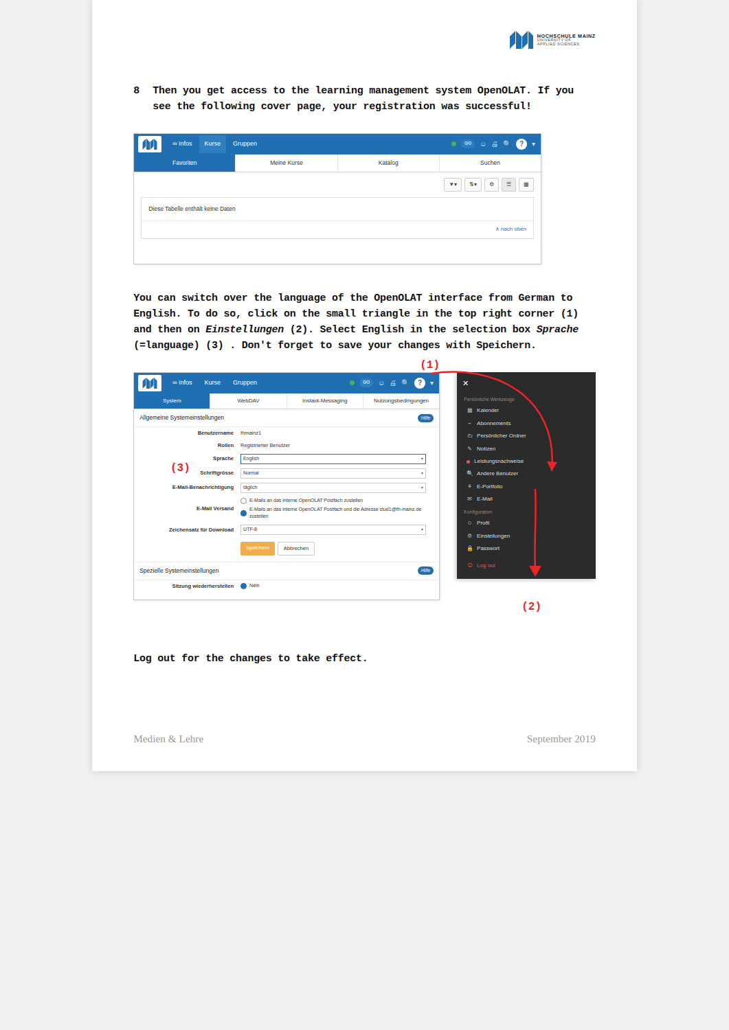HOCHSCHULE MAINZ
UNIVERSITY OF
APPLIED SCIENCES
8
Then you get access to the learning management system OpenOLAT. If you see the following cover page, your registration was successful!
∞ Infos
Kurse
Gruppen
0/0 ☺ 🖨 🔍 ? ▾
Favoriten
Meine Kurse
Katalog
Suchen
▼▾ ⇅▾ ⚙ ☰ ▦
Diese Tabelle enthält keine Daten
∧ nach oben
You can switch over the language of the OpenOLAT interface from German to English. To do so, click on the small triangle in the top right corner (1) and then on Einstellungen (2). Select English in the selection box Sprache (=language) (3) . Don't forget to save your changes with Speichern.
(1)
(3)
(2)
∞ Infos
Kurse
Gruppen
0/0 ☺ 🖨 🔍 ? ▾
System
WebDAV
Instant-Messaging
Nutzungsbedingungen
Allgemeine Systemeinstellungen Hilfe
| Benutzername | fhmainz1 |
| Rollen | Registrierter Benutzer |
| Sprache | English ▾ |
| Schriftgrösse | Normal ▾ |
| E-Mail-Benachrichtigung | täglich ▾ |
| E-Mail Versand | E-Mails an das interne OpenOLAT Postfach zustellen E-Mails an das interne OpenOLAT Postfach und die Adresse stud1@fh-mainz.de zustellen |
| Zeichensatz für Download | UTF-8 ▾ |
| | Speichern Abbrechen |
Spezielle Systemeinstellungen Hilfe
| Sitzung wiederherstellen | Nein |
✕
Persönliche Werkzeuge
▦Kalender
⌁Abonnements
🗀Persönlicher Ordner
✎Notizen
Leistungsnachweise
🔍Andere Benutzer
⚘E-Portfolio
✉E-Mail
Konfiguration
☺Profil
⚙Einstellungen
🔒Passwort
⏻Log out
Log out for the changes to take effect.
Medien & Lehre
September 2019